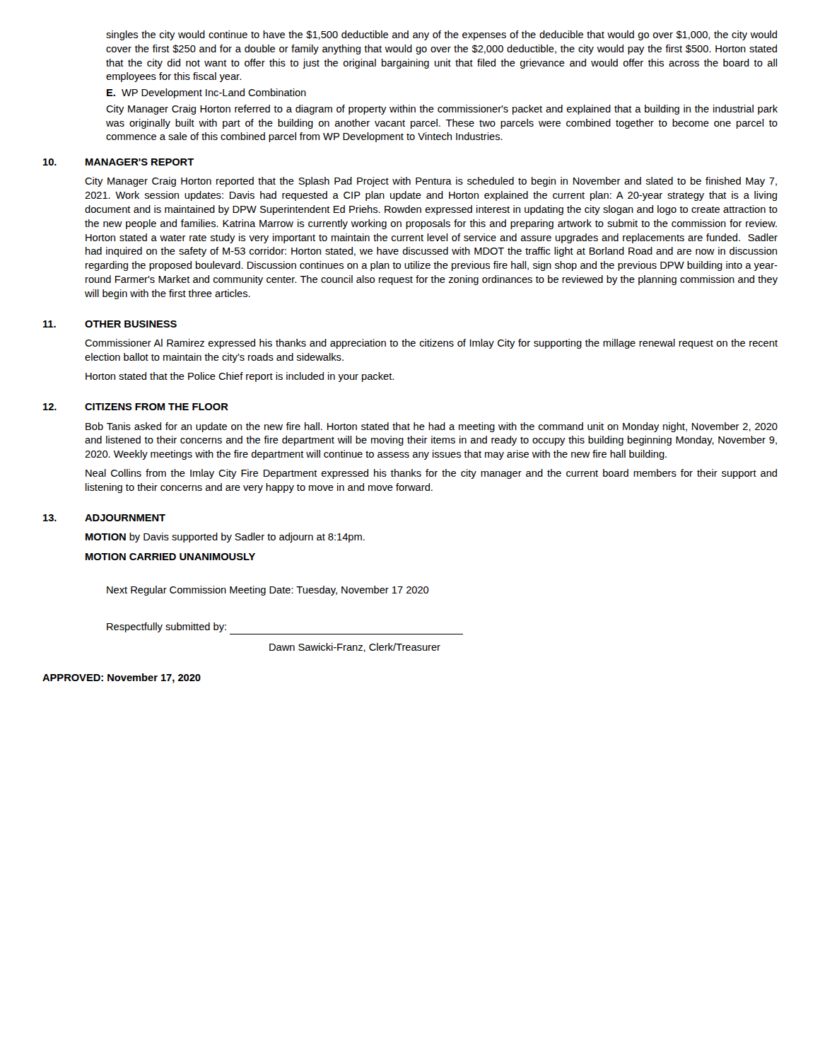singles the city would continue to have the $1,500 deductible and any of the expenses of the deducible that would go over $1,000, the city would cover the first $250 and for a double or family anything that would go over the $2,000 deductible, the city would pay the first $500. Horton stated that the city did not want to offer this to just the original bargaining unit that filed the grievance and would offer this across the board to all employees for this fiscal year.
E. WP Development Inc-Land Combination
City Manager Craig Horton referred to a diagram of property within the commissioner's packet and explained that a building in the industrial park was originally built with part of the building on another vacant parcel. These two parcels were combined together to become one parcel to commence a sale of this combined parcel from WP Development to Vintech Industries.
10.
MANAGER'S REPORT
City Manager Craig Horton reported that the Splash Pad Project with Pentura is scheduled to begin in November and slated to be finished May 7, 2021. Work session updates: Davis had requested a CIP plan update and Horton explained the current plan: A 20-year strategy that is a living document and is maintained by DPW Superintendent Ed Priehs. Rowden expressed interest in updating the city slogan and logo to create attraction to the new people and families. Katrina Marrow is currently working on proposals for this and preparing artwork to submit to the commission for review. Horton stated a water rate study is very important to maintain the current level of service and assure upgrades and replacements are funded. Sadler had inquired on the safety of M-53 corridor: Horton stated, we have discussed with MDOT the traffic light at Borland Road and are now in discussion regarding the proposed boulevard. Discussion continues on a plan to utilize the previous fire hall, sign shop and the previous DPW building into a year-round Farmer's Market and community center. The council also request for the zoning ordinances to be reviewed by the planning commission and they will begin with the first three articles.
11.
OTHER BUSINESS
Commissioner Al Ramirez expressed his thanks and appreciation to the citizens of Imlay City for supporting the millage renewal request on the recent election ballot to maintain the city's roads and sidewalks.
Horton stated that the Police Chief report is included in your packet.
12.
CITIZENS FROM THE FLOOR
Bob Tanis asked for an update on the new fire hall. Horton stated that he had a meeting with the command unit on Monday night, November 2, 2020 and listened to their concerns and the fire department will be moving their items in and ready to occupy this building beginning Monday, November 9, 2020. Weekly meetings with the fire department will continue to assess any issues that may arise with the new fire hall building.
Neal Collins from the Imlay City Fire Department expressed his thanks for the city manager and the current board members for their support and listening to their concerns and are very happy to move in and move forward.
13.
ADJOURNMENT
MOTION by Davis supported by Sadler to adjourn at 8:14pm.
MOTION CARRIED UNANIMOUSLY
Next Regular Commission Meeting Date: Tuesday, November 17 2020
Respectfully submitted by:
Dawn Sawicki-Franz, Clerk/Treasurer
APPROVED: November 17, 2020